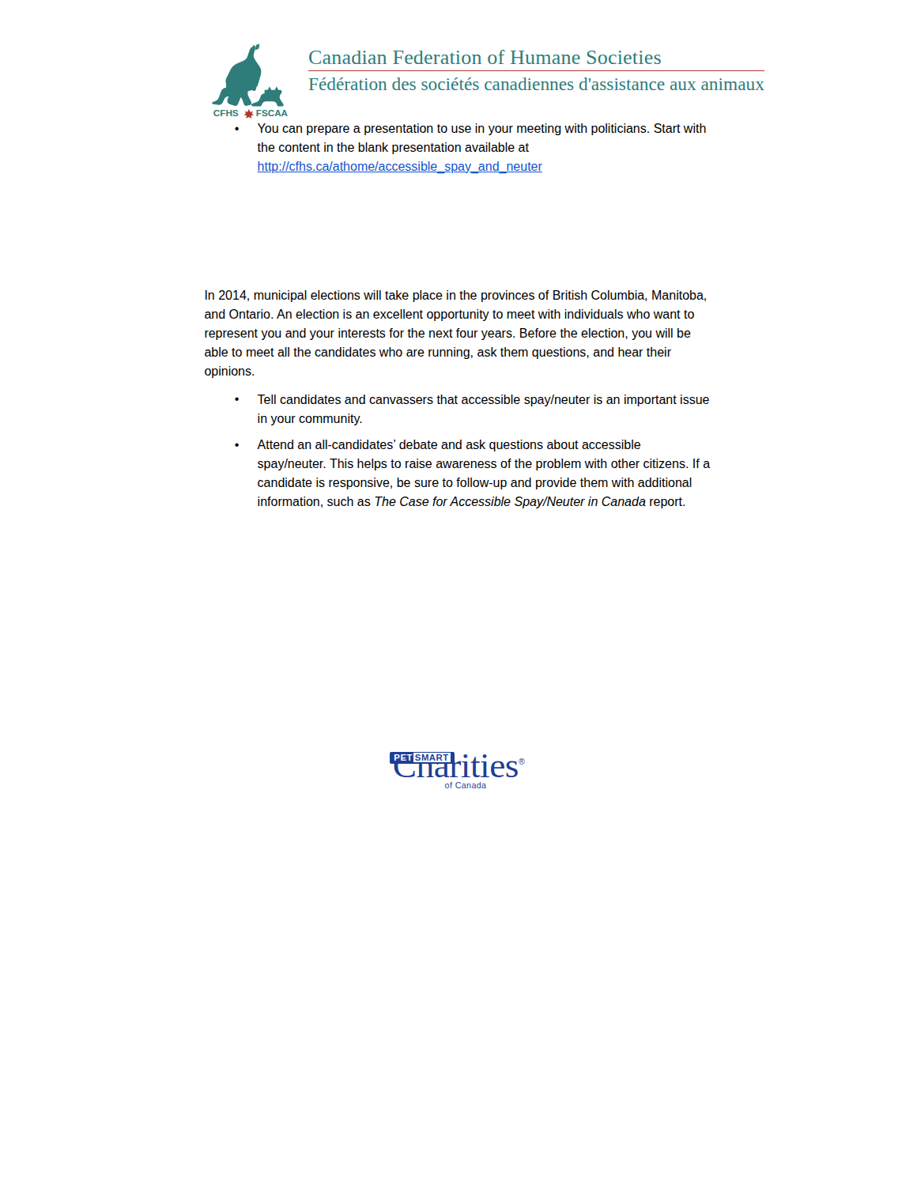CFHS FSCAA
Canadian Federation of Humane Societies
Fédération des sociétés canadiennes d'assistance aux animaux
You can prepare a presentation to use in your meeting with politicians. Start with the content in the blank presentation available at http://cfhs.ca/athome/accessible_spay_and_neuter
In 2014, municipal elections will take place in the provinces of British Columbia, Manitoba, and Ontario. An election is an excellent opportunity to meet with individuals who want to represent you and your interests for the next four years. Before the election, you will be able to meet all the candidates who are running, ask them questions, and hear their opinions.
Tell candidates and canvassers that accessible spay/neuter is an important issue in your community.
Attend an all-candidates’ debate and ask questions about accessible spay/neuter. This helps to raise awareness of the problem with other citizens. If a candidate is responsive, be sure to follow-up and provide them with additional information, such as The Case for Accessible Spay/Neuter in Canada report.
PETSMART Charities® of Canada